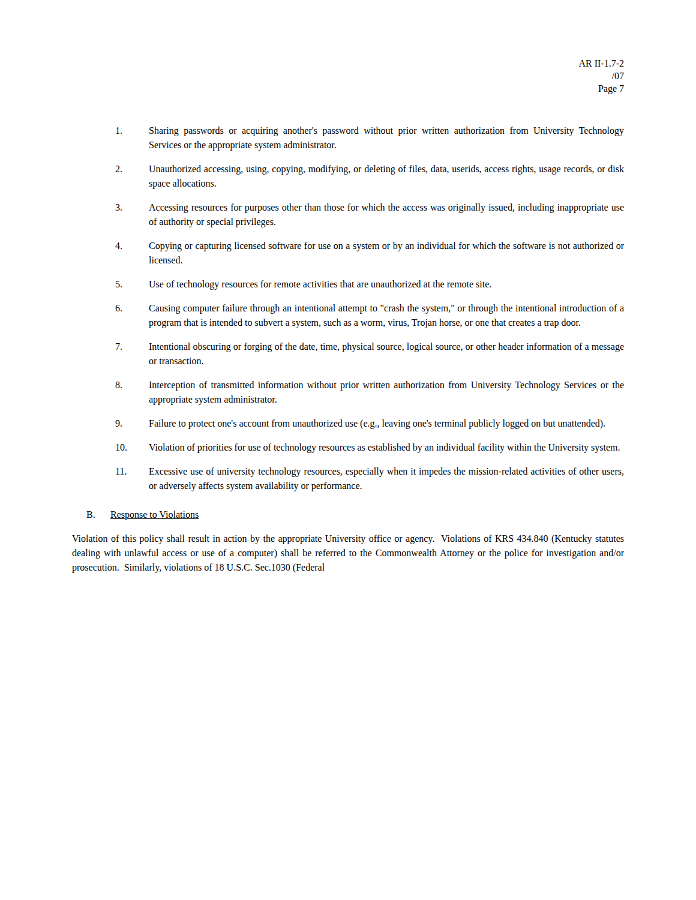AR II-1.7-2
/07
Page 7
1. Sharing passwords or acquiring another's password without prior written authorization from University Technology Services or the appropriate system administrator.
2. Unauthorized accessing, using, copying, modifying, or deleting of files, data, userids, access rights, usage records, or disk space allocations.
3. Accessing resources for purposes other than those for which the access was originally issued, including inappropriate use of authority or special privileges.
4. Copying or capturing licensed software for use on a system or by an individual for which the software is not authorized or licensed.
5. Use of technology resources for remote activities that are unauthorized at the remote site.
6. Causing computer failure through an intentional attempt to "crash the system," or through the intentional introduction of a program that is intended to subvert a system, such as a worm, virus, Trojan horse, or one that creates a trap door.
7. Intentional obscuring or forging of the date, time, physical source, logical source, or other header information of a message or transaction.
8. Interception of transmitted information without prior written authorization from University Technology Services or the appropriate system administrator.
9. Failure to protect one's account from unauthorized use (e.g., leaving one's terminal publicly logged on but unattended).
10. Violation of priorities for use of technology resources as established by an individual facility within the University system.
11. Excessive use of university technology resources, especially when it impedes the mission-related activities of other users, or adversely affects system availability or performance.
B. Response to Violations
Violation of this policy shall result in action by the appropriate University office or agency. Violations of KRS 434.840 (Kentucky statutes dealing with unlawful access or use of a computer) shall be referred to the Commonwealth Attorney or the police for investigation and/or prosecution. Similarly, violations of 18 U.S.C. Sec.1030 (Federal